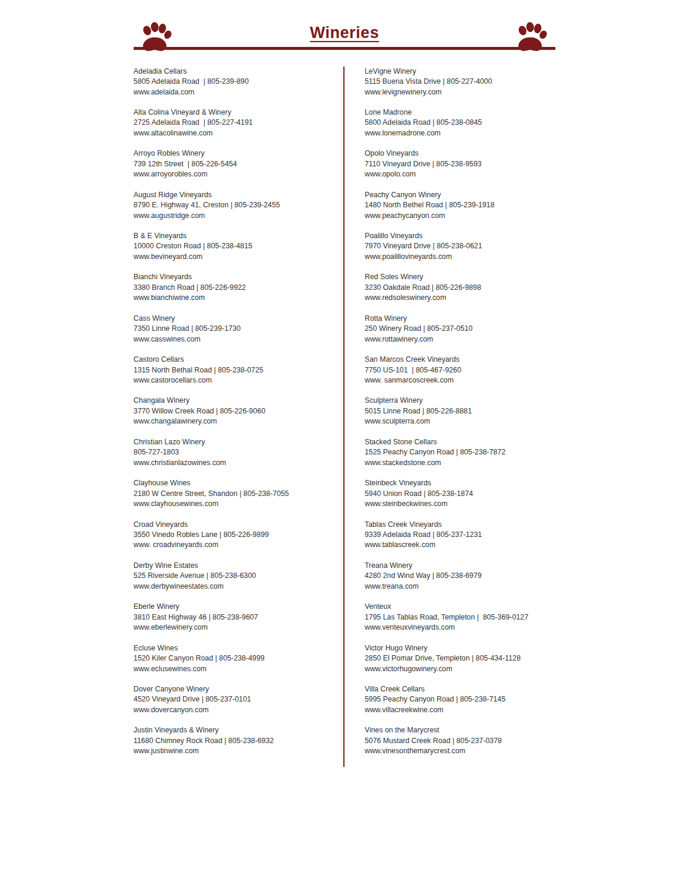Wineries
Adeladia Cellars 5805 Adelaida Road | 805-239-890 www.adelaida.com
Alta Colina Vineyard & Winery 2725 Adelaida Road | 805-227-4191 www.altacolinawine.com
Arroyo Robles Winery 739 12th Street | 805-226-5454 www.arroyorobles.com
August Ridge Vineyards 8790 E. Highway 41, Creston | 805-239-2455 www.augustridge.com
B & E Vineyards 10000 Creston Road | 805-238-4815 www.bevineyard.com
Bianchi Vineyards 3380 Branch Road | 805-226-9922 www.bianchiwine.com
Cass Winery 7350 Linne Road | 805-239-1730 www.casswines.com
Castoro Cellars 1315 North Bethal Road | 805-238-0725 www.castorocellars.com
Changala Winery 3770 Willow Creek Road | 805-226-9060 www.changalawinery.com
Christian Lazo Winery 805-727-1803 www.christianlazowines.com
Clayhouse Wines 2180 W Centre Street, Shandon | 805-238-7055 www.clayhousewines.com
Croad Vineyards 3550 Vinedo Robles Lane | 805-226-9899 www. croadvineyards.com
Derby Wine Estates 525 Riverside Avenue | 805-238-6300 www.derbywineestates.com
Eberle Winery 3810 East Highway 46 | 805-238-9607 www.eberlewinery.com
Ecluse Wines 1520 Kiler Canyon Road | 805-238-4999 www.eclusewines.com
Dover Canyone Winery 4520 Vineyard Drive | 805-237-0101 www.dovercanyon.com
Justin Vineyards & Winery 11680 Chimney Rock Road | 805-238-6932 www.justinwine.com
LeVigne Winery 5115 Buena Vista Drive | 805-227-4000 www.levignewinery.com
Lone Madrone 5800 Adelaida Road | 805-238-0845 www.lonemadrone.com
Opolo Vineyards 7110 Vineyard Drive | 805-238-9593 www.opolo.com
Peachy Canyon Winery 1480 North Bethel Road | 805-239-1918 www.peachycanyon.com
Poalillo Vineyards 7970 Vineyard Drive | 805-238-0621 www,poalillovineyards.com
Red Soles Winery 3230 Oakdale Road | 805-226-9898 www.redsoleswinery.com
Rotta Winery 250 Winery Road | 805-237-0510 www.rottawinery.com
San Marcos Creek Vineyards 7750 US-101 | 805-467-9260 www. sanmarcoscreek.com
Sculpterra Winery 5015 Linne Road | 805-226-8881 www.sculpterra.com
Stacked Stone Cellars 1525 Peachy Canyon Road | 805-238-7872 www.stackedstone.com
Steinbeck Vineyards 5940 Union Road | 805-238-1874 www.steinbeckwines.com
Tablas Creek Vineyards 9339 Adelaida Road | 805-237-1231 www.tablascreek.com
Treana Winery 4280 2nd Wind Way | 805-238-6979 www.treana.com
Venteux 1795 Las Tablas Road, Templeton | 805-369-0127 www.venteuxvineyards.com
Victor Hugo Winery 2850 El Pomar Drive, Templeton | 805-434-1128 www.victorhugowinery.com
Villa Creek Cellars 5995 Peachy Canyon Road | 805-238-7145 www.villacreekwine.com
Vines on the Marycrest 5076 Mustard Creek Road | 805-237-0378 www.vinesonthemarycrest.com